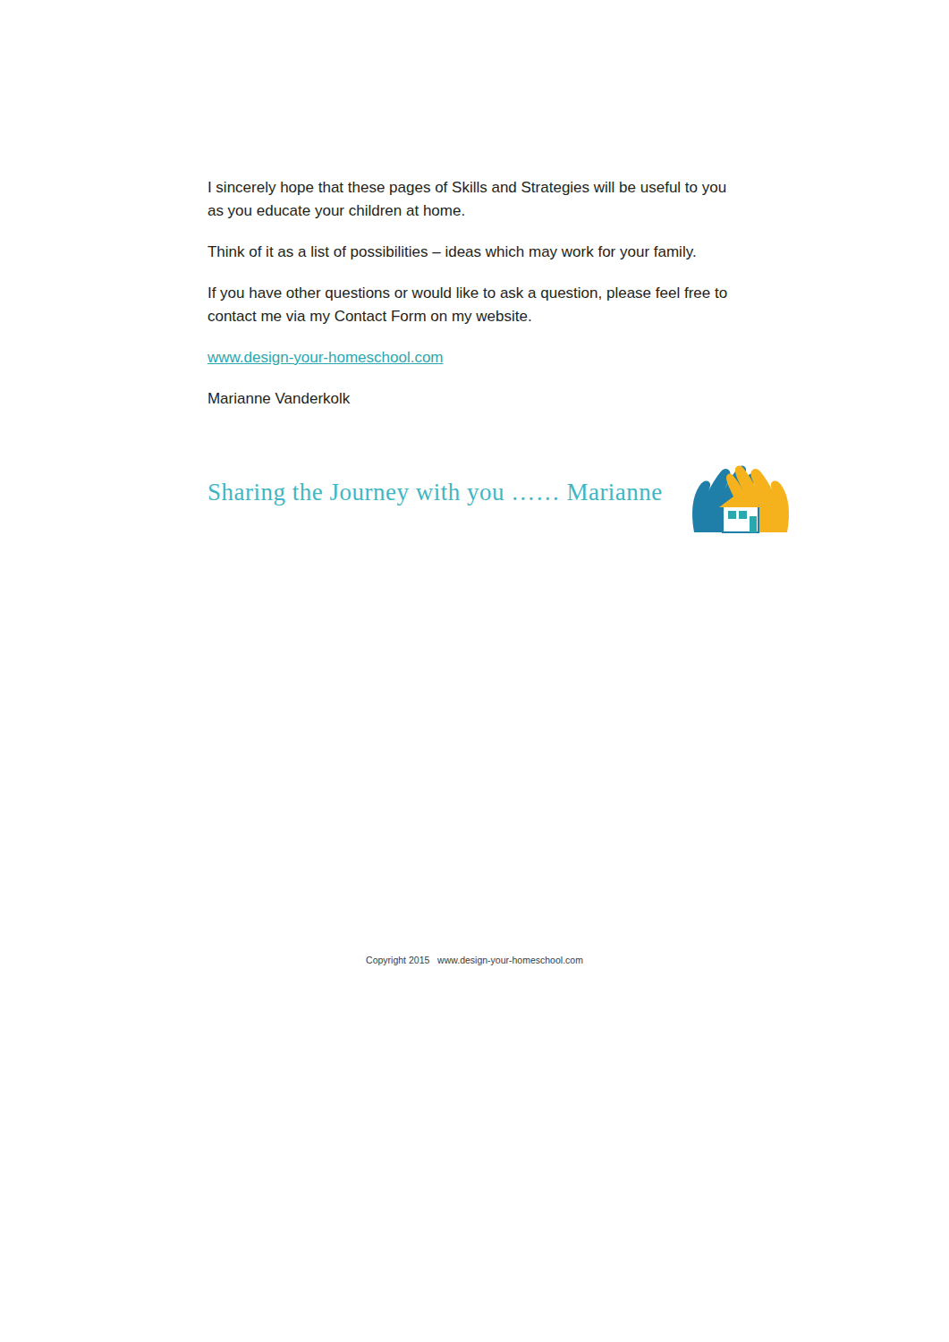I sincerely hope that these pages of Skills and Strategies will be useful to you as you educate your children at home.
Think of it as a list of possibilities – ideas which may work for your family.
If you have other questions or would like to ask a question, please feel free to contact me via my Contact Form on my website.
www.design-your-homeschool.com
Marianne Vanderkolk
Sharing the Journey with you …… Marianne
Copyright 2015 www.design-your-homeschool.com